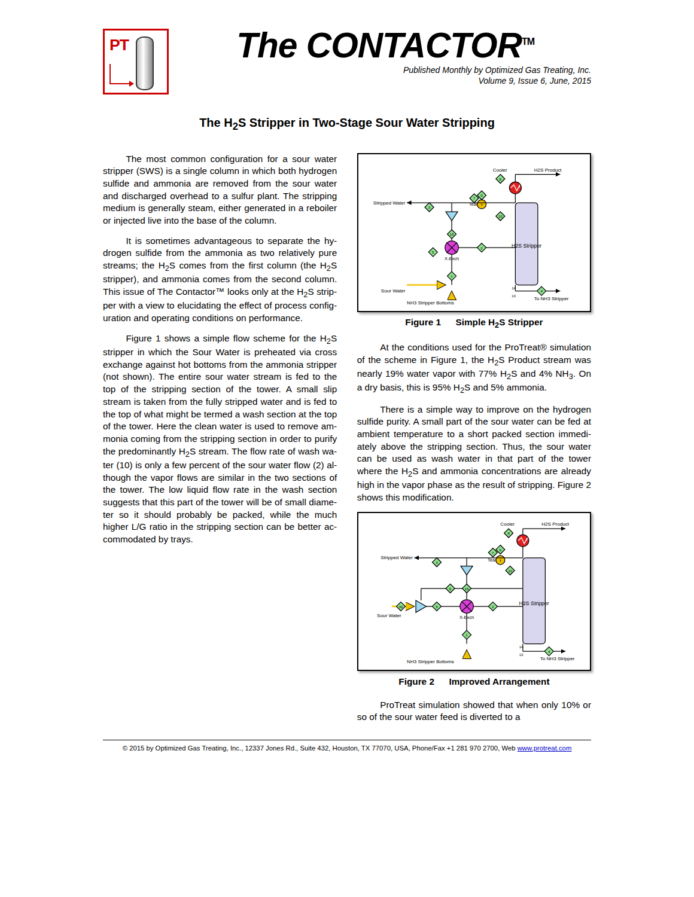PT
The CONTACTORTM
Published Monthly by Optimized Gas Treating, Inc.
Volume 9, Issue 6, June, 2015
The H2S Stripper in Two-Stage Sour Water Stripping
The most common configuration for a sour water stripper (SWS) is a single column in which both hydrogen sulfide and ammonia are removed from the sour water and discharged overhead to a sulfur plant. The stripping medium is generally steam, either generated in a reboiler or injected live into the base of the column.
It is sometimes advantageous to separate the hydrogen sulfide from the ammonia as two relatively pure streams; the H2S comes from the first column (the H2S stripper), and ammonia comes from the second column. This issue of The Contactor™ looks only at the H2S stripper with a view to elucidating the effect of process configuration and operating conditions on performance.
Figure 1 shows a simple flow scheme for the H2S stripper in which the Sour Water is preheated via cross exchange against hot bottoms from the ammonia stripper (not shown). The entire sour water stream is fed to the top of the stripping section of the tower. A small slip stream is taken from the fully stripped water and is fed to the top of what might be termed a wash section at the top of the tower. Here the clean water is used to remove ammonia coming from the stripping section in order to purify the predominantly H2S stream. The flow rate of wash water (10) is only a few percent of the sour water flow (2) although the vapor flows are similar in the two sections of the tower. The low liquid flow rate in the wash section suggests that this part of the tower will be of small diameter so it should probably be packed, while the much higher L/G ratio in the stripping section can be better accommodated by trays.
H2S Stripper T Tear X-Exch 3 7 8 9 10 16 5 2 1 4 Stripped Water Cooler H2S Product Sour Water NH3 Stripper Bottoms To NH3 Stripper 14 13
Figure 1 Simple H2S Stripper
At the conditions used for the ProTreat® simulation of the scheme in Figure 1, the H2S Product stream was nearly 19% water vapor with 77% H2S and 4% NH3. On a dry basis, this is 95% H2S and 5% ammonia.
There is a simple way to improve on the hydrogen sulfide purity. A small part of the sour water can be fed at ambient temperature to a short packed section immediately above the stripping section. Thus, the sour water can be used as wash water in that part of the tower where the H2S and ammonia concentrations are already high in the vapor phase as the result of stripping. Figure 2 shows this modification.
H2S Stripper T Tear X-Exch 3 7 8 9 10 16 6 5 30 2 1 4 Stripped Water Cooler H2S Product Sour Water NH3 Stripper Bottoms To NH3 Stripper 14 13
Figure 2 Improved Arrangement
ProTreat simulation showed that when only 10% or so of the sour water feed is diverted to a
© 2015 by Optimized Gas Treating, Inc., 12337 Jones Rd., Suite 432, Houston, TX 77070, USA, Phone/Fax +1 281 970 2700, Web www.protreat.com